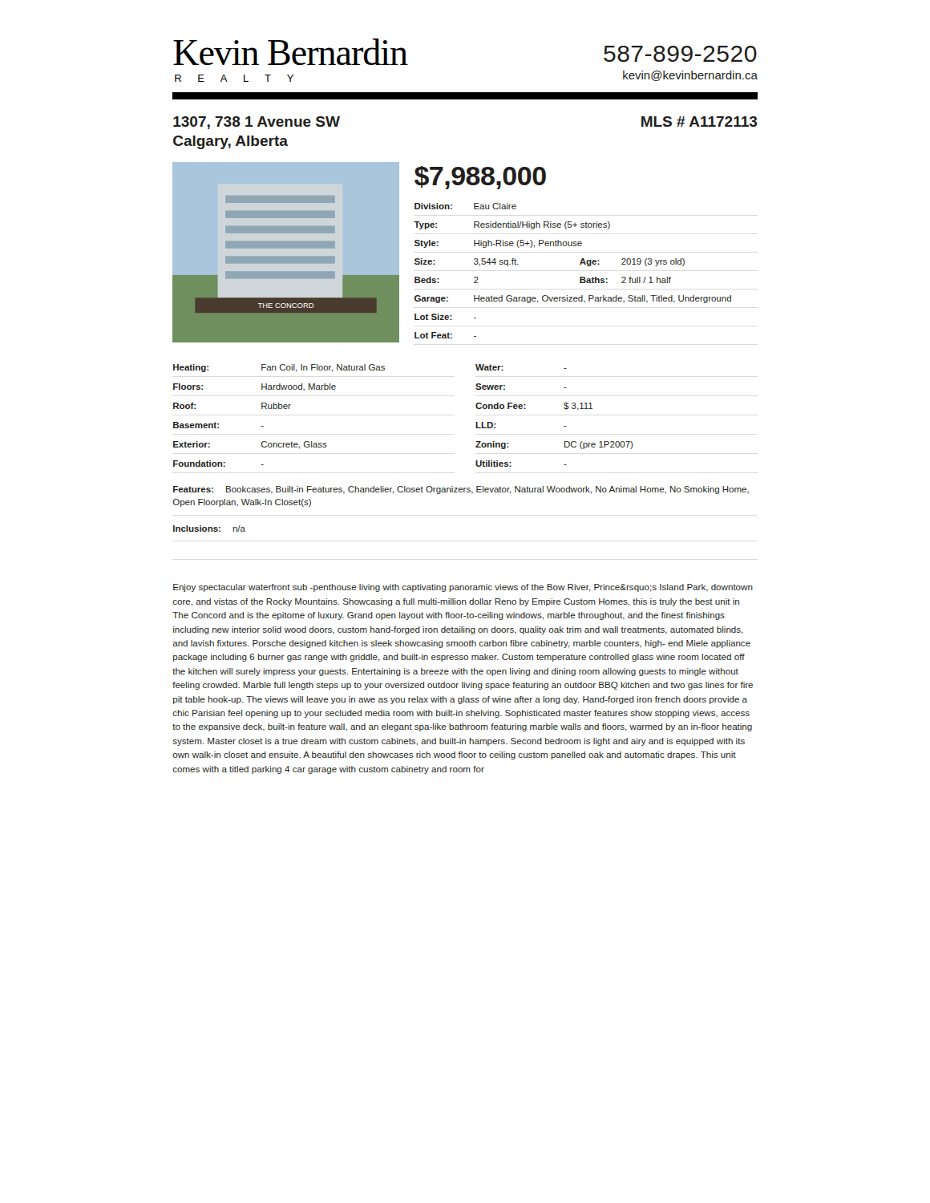Kevin Bernardin
R E A L T Y
587-899-2520
kevin@kevinbernardin.ca
1307, 738 1 Avenue SW
Calgary, Alberta
MLS # A1172113
$7,988,000
| Division: | Eau Claire |
| Type: | Residential/High Rise (5+ stories) |
| Style: | High-Rise (5+), Penthouse |
| Size: | 3,544 sq.ft. | Age: | 2019 (3 yrs old) |
| Beds: | 2 | Baths: | 2 full / 1 half |
| Garage: | Heated Garage, Oversized, Parkade, Stall, Titled, Underground |
| Lot Size: | - |
| Lot Feat: | - |
| Heating: | Fan Coil, In Floor, Natural Gas |
| Floors: | Hardwood, Marble |
| Roof: | Rubber |
| Basement: | - |
| Exterior: | Concrete, Glass |
| Foundation: | - |
| Water: | - |
| Sewer: | - |
| Condo Fee: | $ 3,111 |
| LLD: | - |
| Zoning: | DC (pre 1P2007) |
| Utilities: | - |
Features: Bookcases, Built-in Features, Chandelier, Closet Organizers, Elevator, Natural Woodwork, No Animal Home, No Smoking Home, Open Floorplan, Walk-In Closet(s)
Inclusions: n/a
Enjoy spectacular waterfront sub -penthouse living with captivating panoramic views of the Bow River, Prince&rsquo;s Island Park, downtown core, and vistas of the Rocky Mountains. Showcasing a full multi-million dollar Reno by Empire Custom Homes, this is truly the best unit in The Concord and is the epitome of luxury. Grand open layout with floor-to-ceiling windows, marble throughout, and the finest finishings including new interior solid wood doors, custom hand-forged iron detailing on doors, quality oak trim and wall treatments, automated blinds, and lavish fixtures. Porsche designed kitchen is sleek showcasing smooth carbon fibre cabinetry, marble counters, high- end Miele appliance package including 6 burner gas range with griddle, and built-in espresso maker. Custom temperature controlled glass wine room located off the kitchen will surely impress your guests. Entertaining is a breeze with the open living and dining room allowing guests to mingle without feeling crowded. Marble full length steps up to your oversized outdoor living space featuring an outdoor BBQ kitchen and two gas lines for fire pit table hook-up. The views will leave you in awe as you relax with a glass of wine after a long day. Hand-forged iron french doors provide a chic Parisian feel opening up to your secluded media room with built-in shelving. Sophisticated master features show stopping views, access to the expansive deck, built-in feature wall, and an elegant spa-like bathroom featuring marble walls and floors, warmed by an in-floor heating system. Master closet is a true dream with custom cabinets, and built-in hampers. Second bedroom is light and airy and is equipped with its own walk-in closet and ensuite. A beautiful den showcases rich wood floor to ceiling custom panelled oak and automatic drapes. This unit comes with a titled parking 4 car garage with custom cabinetry and room for